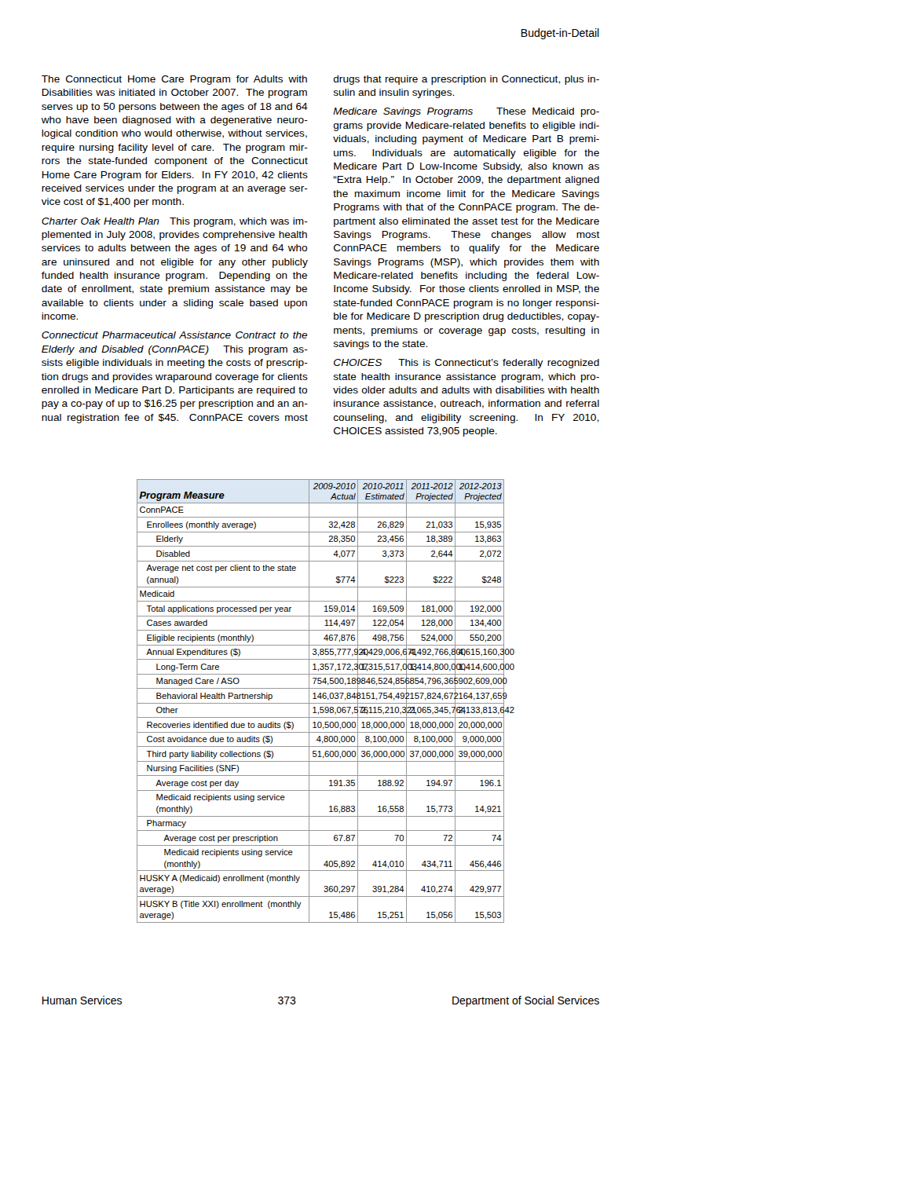Budget-in-Detail
The Connecticut Home Care Program for Adults with Disabilities was initiated in October 2007. The program serves up to 50 persons between the ages of 18 and 64 who have been diagnosed with a degenerative neurological condition who would otherwise, without services, require nursing facility level of care. The program mirrors the state-funded component of the Connecticut Home Care Program for Elders. In FY 2010, 42 clients received services under the program at an average service cost of $1,400 per month.
Charter Oak Health Plan This program, which was implemented in July 2008, provides comprehensive health services to adults between the ages of 19 and 64 who are uninsured and not eligible for any other publicly funded health insurance program. Depending on the date of enrollment, state premium assistance may be available to clients under a sliding scale based upon income.
Connecticut Pharmaceutical Assistance Contract to the Elderly and Disabled (ConnPACE) This program assists eligible individuals in meeting the costs of prescription drugs and provides wraparound coverage for clients enrolled in Medicare Part D. Participants are required to pay a co-pay of up to $16.25 per prescription and an annual registration fee of $45. ConnPACE covers most drugs that require a prescription in Connecticut, plus insulin and insulin syringes.
Medicare Savings Programs These Medicaid programs provide Medicare-related benefits to eligible individuals, including payment of Medicare Part B premiums. Individuals are automatically eligible for the Medicare Part D Low-Income Subsidy, also known as “Extra Help.” In October 2009, the department aligned the maximum income limit for the Medicare Savings Programs with that of the ConnPACE program. The department also eliminated the asset test for the Medicare Savings Programs. These changes allow most ConnPACE members to qualify for the Medicare Savings Programs (MSP), which provides them with Medicare-related benefits including the federal Low-Income Subsidy. For those clients enrolled in MSP, the state-funded ConnPACE program is no longer responsible for Medicare D prescription drug deductibles, copayments, premiums or coverage gap costs, resulting in savings to the state.
CHOICES This is Connecticut’s federally recognized state health insurance assistance program, which provides older adults and adults with disabilities with health insurance assistance, outreach, information and referral counseling, and eligibility screening. In FY 2010, CHOICES assisted 73,905 people.
Program Measures
| Program Measure | 2009-2010 Actual | 2010-2011 Estimated | 2011-2012 Projected | 2012-2013 Projected |
| --- | --- | --- | --- | --- |
| ConnPACE | | | | |
| Enrollees (monthly average) | 32,428 | 26,829 | 21,033 | 15,935 |
| Elderly | 28,350 | 23,456 | 18,389 | 13,863 |
| Disabled | 4,077 | 3,373 | 2,644 | 2,072 |
| Average net cost per client to the state (annual) | $774 | $223 | $222 | $248 |
| Medicaid | | | | |
| Total applications processed per year | 159,014 | 169,509 | 181,000 | 192,000 |
| Cases awarded | 114,497 | 122,054 | 128,000 | 134,400 |
| Eligible recipients (monthly) | 467,876 | 498,756 | 524,000 | 550,200 |
| Annual Expenditures ($) | 3,855,777,920 | 4,429,006,671 | 4,492,766,800 | 4,615,160,300 |
| Long-Term Care | 1,357,172,307 | 1,315,517,003 | 1,414,800,000 | 1,414,600,000 |
| Managed Care / ASO | 754,500,189 | 846,524,856 | 854,796,365 | 902,609,000 |
| Behavioral Health Partnership | 146,037,848 | 151,754,492 | 157,824,672 | 164,137,659 |
| Other | 1,598,067,576 | 2,115,210,321 | 2,065,345,764 | 2,133,813,642 |
| Recoveries identified due to audits ($) | 10,500,000 | 18,000,000 | 18,000,000 | 20,000,000 |
| Cost avoidance due to audits ($) | 4,800,000 | 8,100,000 | 8,100,000 | 9,000,000 |
| Third party liability collections ($) | 51,600,000 | 36,000,000 | 37,000,000 | 39,000,000 |
| Nursing Facilities (SNF) | | | | |
| Average cost per day | 191.35 | 188.92 | 194.97 | 196.1 |
| Medicaid recipients using service (monthly) | 16,883 | 16,558 | 15,773 | 14,921 |
| Pharmacy | | | | |
| Average cost per prescription | 67.87 | 70 | 72 | 74 |
| Medicaid recipients using service (monthly) | 405,892 | 414,010 | 434,711 | 456,446 |
| HUSKY A (Medicaid) enrollment (monthly average) | 360,297 | 391,284 | 410,274 | 429,977 |
| HUSKY B (Title XXI) enrollment (monthly average) | 15,486 | 15,251 | 15,056 | 15,503 |
Human Services
373
Department of Social Services